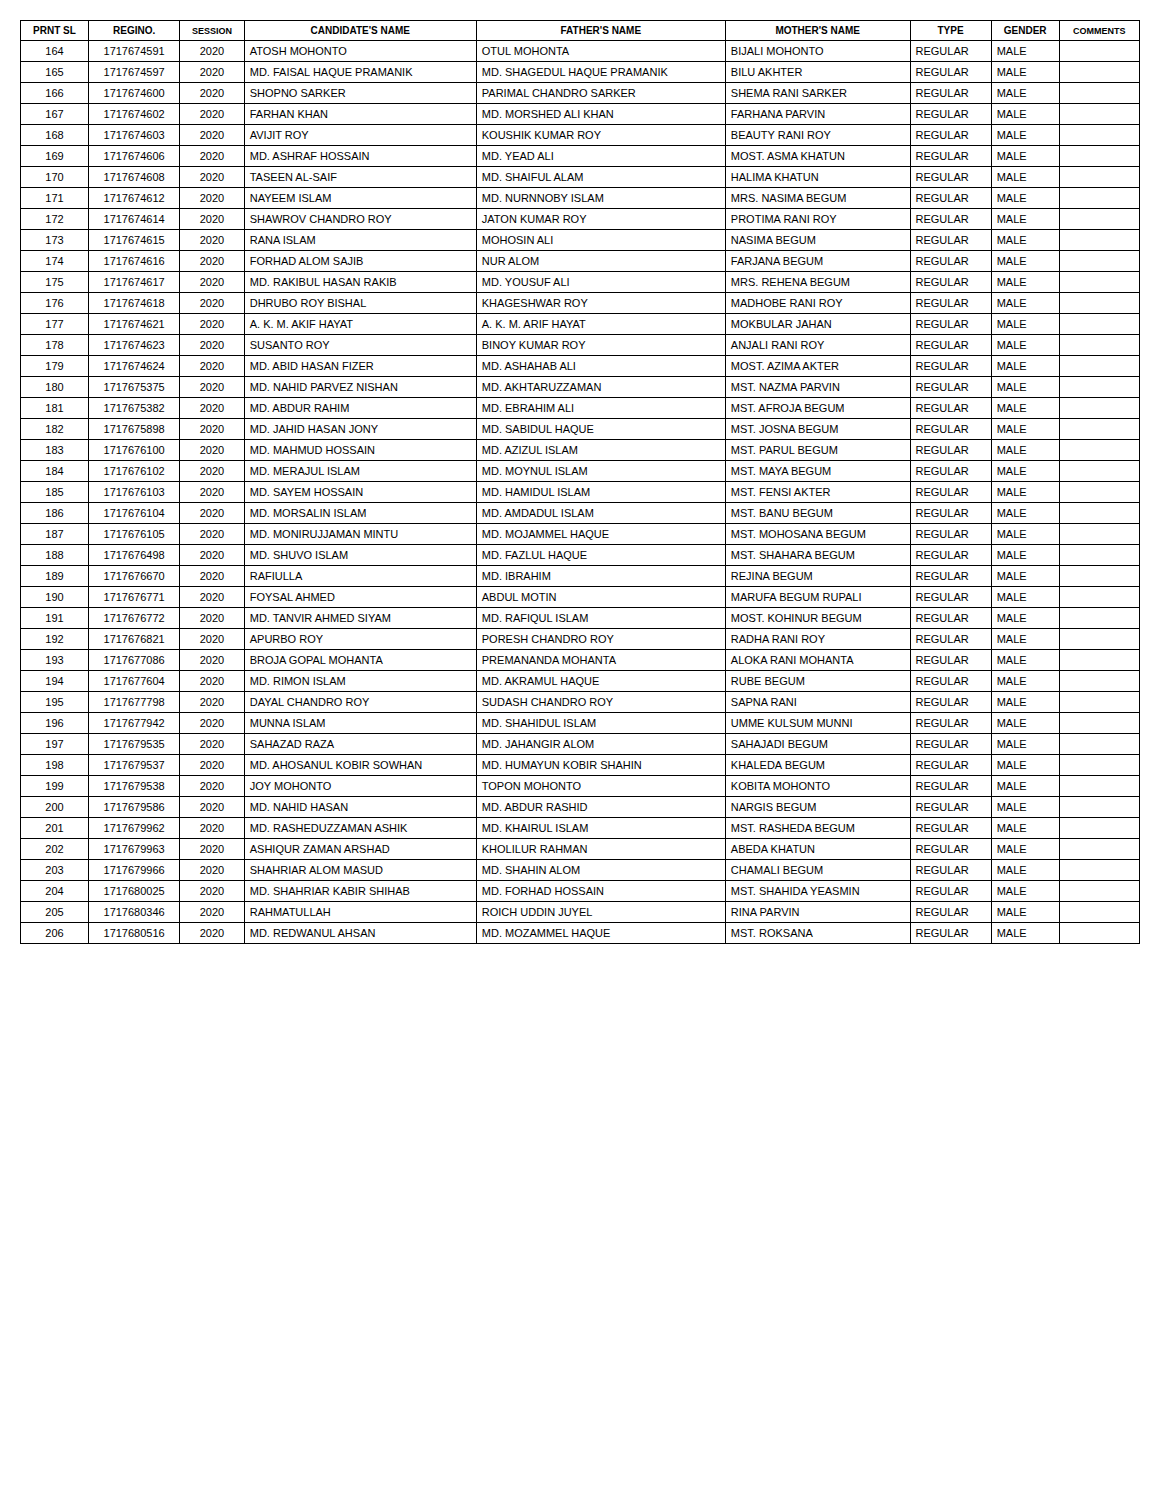| PRNT SL | REGINO. | SESSION | CANDIDATE'S NAME | FATHER'S NAME | MOTHER'S NAME | TYPE | GENDER | COMMENTS |
| --- | --- | --- | --- | --- | --- | --- | --- | --- |
| 164 | 1717674591 | 2020 | ATOSH MOHONTO | OTUL MOHONTA | BIJALI MOHONTO | REGULAR | MALE | |
| 165 | 1717674597 | 2020 | MD. FAISAL HAQUE PRAMANIK | MD. SHAGEDUL HAQUE PRAMANIK | BILU AKHTER | REGULAR | MALE | |
| 166 | 1717674600 | 2020 | SHOPNO SARKER | PARIMAL CHANDRO SARKER | SHEMA RANI SARKER | REGULAR | MALE | |
| 167 | 1717674602 | 2020 | FARHAN KHAN | MD. MORSHED ALI KHAN | FARHANA PARVIN | REGULAR | MALE | |
| 168 | 1717674603 | 2020 | AVIJIT ROY | KOUSHIK KUMAR ROY | BEAUTY RANI ROY | REGULAR | MALE | |
| 169 | 1717674606 | 2020 | MD. ASHRAF HOSSAIN | MD. YEAD ALI | MOST. ASMA KHATUN | REGULAR | MALE | |
| 170 | 1717674608 | 2020 | TASEEN AL-SAIF | MD. SHAIFUL ALAM | HALIMA KHATUN | REGULAR | MALE | |
| 171 | 1717674612 | 2020 | NAYEEM ISLAM | MD. NURNNOBY ISLAM | MRS. NASIMA BEGUM | REGULAR | MALE | |
| 172 | 1717674614 | 2020 | SHAWROV CHANDRO ROY | JATON KUMAR ROY | PROTIMA RANI ROY | REGULAR | MALE | |
| 173 | 1717674615 | 2020 | RANA ISLAM | MOHOSIN ALI | NASIMA BEGUM | REGULAR | MALE | |
| 174 | 1717674616 | 2020 | FORHAD ALOM SAJIB | NUR ALOM | FARJANA BEGUM | REGULAR | MALE | |
| 175 | 1717674617 | 2020 | MD. RAKIBUL HASAN RAKIB | MD. YOUSUF ALI | MRS. REHENA BEGUM | REGULAR | MALE | |
| 176 | 1717674618 | 2020 | DHRUBO ROY BISHAL | KHAGESHWAR ROY | MADHOBE RANI ROY | REGULAR | MALE | |
| 177 | 1717674621 | 2020 | A. K. M. AKIF HAYAT | A. K. M. ARIF HAYAT | MOKBULAR JAHAN | REGULAR | MALE | |
| 178 | 1717674623 | 2020 | SUSANTO ROY | BINOY KUMAR ROY | ANJALI RANI ROY | REGULAR | MALE | |
| 179 | 1717674624 | 2020 | MD. ABID HASAN FIZER | MD. ASHAHAB ALI | MOST. AZIMA AKTER | REGULAR | MALE | |
| 180 | 1717675375 | 2020 | MD. NAHID PARVEZ NISHAN | MD. AKHTARUZZAMAN | MST. NAZMA PARVIN | REGULAR | MALE | |
| 181 | 1717675382 | 2020 | MD. ABDUR RAHIM | MD. EBRAHIM ALI | MST. AFROJA BEGUM | REGULAR | MALE | |
| 182 | 1717675898 | 2020 | MD. JAHID HASAN JONY | MD. SABIDUL HAQUE | MST. JOSNA BEGUM | REGULAR | MALE | |
| 183 | 1717676100 | 2020 | MD. MAHMUD HOSSAIN | MD. AZIZUL ISLAM | MST. PARUL BEGUM | REGULAR | MALE | |
| 184 | 1717676102 | 2020 | MD. MERAJUL ISLAM | MD. MOYNUL ISLAM | MST. MAYA BEGUM | REGULAR | MALE | |
| 185 | 1717676103 | 2020 | MD. SAYEM HOSSAIN | MD. HAMIDUL ISLAM | MST. FENSI AKTER | REGULAR | MALE | |
| 186 | 1717676104 | 2020 | MD. MORSALIN ISLAM | MD. AMDADUL ISLAM | MST. BANU BEGUM | REGULAR | MALE | |
| 187 | 1717676105 | 2020 | MD. MONIRUJJAMAN MINTU | MD. MOJAMMEL HAQUE | MST. MOHOSANA BEGUM | REGULAR | MALE | |
| 188 | 1717676498 | 2020 | MD. SHUVO ISLAM | MD. FAZLUL HAQUE | MST. SHAHARA BEGUM | REGULAR | MALE | |
| 189 | 1717676670 | 2020 | RAFIULLA | MD. IBRAHIM | REJINA BEGUM | REGULAR | MALE | |
| 190 | 1717676771 | 2020 | FOYSAL AHMED | ABDUL MOTIN | MARUFA BEGUM RUPALI | REGULAR | MALE | |
| 191 | 1717676772 | 2020 | MD. TANVIR AHMED SIYAM | MD. RAFIQUL ISLAM | MOST. KOHINUR BEGUM | REGULAR | MALE | |
| 192 | 1717676821 | 2020 | APURBO ROY | PORESH CHANDRO ROY | RADHA RANI ROY | REGULAR | MALE | |
| 193 | 1717677086 | 2020 | BROJA GOPAL MOHANTA | PREMANANDA MOHANTA | ALOKA RANI MOHANTA | REGULAR | MALE | |
| 194 | 1717677604 | 2020 | MD. RIMON ISLAM | MD. AKRAMUL HAQUE | RUBE BEGUM | REGULAR | MALE | |
| 195 | 1717677798 | 2020 | DAYAL CHANDRO ROY | SUDASH CHANDRO ROY | SAPNA RANI | REGULAR | MALE | |
| 196 | 1717677942 | 2020 | MUNNA ISLAM | MD. SHAHIDUL ISLAM | UMME KULSUM MUNNI | REGULAR | MALE | |
| 197 | 1717679535 | 2020 | SAHAZAD RAZA | MD. JAHANGIR ALOM | SAHAJADI BEGUM | REGULAR | MALE | |
| 198 | 1717679537 | 2020 | MD. AHOSANUL KOBIR SOWHAN | MD. HUMAYUN KOBIR SHAHIN | KHALEDA BEGUM | REGULAR | MALE | |
| 199 | 1717679538 | 2020 | JOY MOHONTO | TOPON MOHONTO | KOBITA MOHONTO | REGULAR | MALE | |
| 200 | 1717679586 | 2020 | MD. NAHID HASAN | MD. ABDUR RASHID | NARGIS BEGUM | REGULAR | MALE | |
| 201 | 1717679962 | 2020 | MD. RASHEDUZZAMAN ASHIK | MD. KHAIRUL ISLAM | MST. RASHEDA BEGUM | REGULAR | MALE | |
| 202 | 1717679963 | 2020 | ASHIQUR ZAMAN ARSHAD | KHOLILUR RAHMAN | ABEDA KHATUN | REGULAR | MALE | |
| 203 | 1717679966 | 2020 | SHAHRIAR ALOM MASUD | MD. SHAHIN ALOM | CHAMALI BEGUM | REGULAR | MALE | |
| 204 | 1717680025 | 2020 | MD. SHAHRIAR KABIR SHIHAB | MD. FORHAD HOSSAIN | MST. SHAHIDA YEASMIN | REGULAR | MALE | |
| 205 | 1717680346 | 2020 | RAHMATULLAH | ROICH UDDIN JUYEL | RINA PARVIN | REGULAR | MALE | |
| 206 | 1717680516 | 2020 | MD. REDWANUL AHSAN | MD. MOZAMMEL HAQUE | MST. ROKSANA | REGULAR | MALE | |